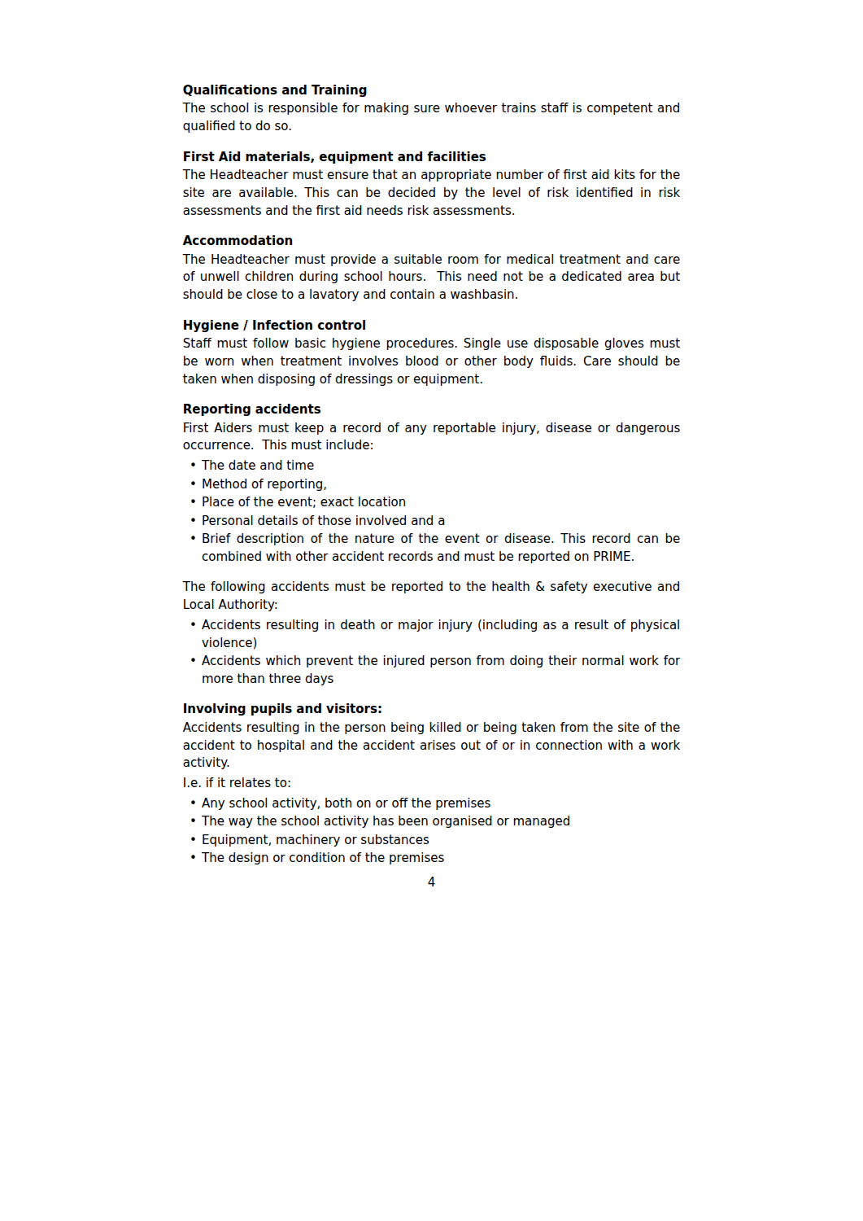Qualifications and Training
The school is responsible for making sure whoever trains staff is competent and qualified to do so.
First Aid materials, equipment and facilities
The Headteacher must ensure that an appropriate number of first aid kits for the site are available. This can be decided by the level of risk identified in risk assessments and the first aid needs risk assessments.
Accommodation
The Headteacher must provide a suitable room for medical treatment and care of unwell children during school hours. This need not be a dedicated area but should be close to a lavatory and contain a washbasin.
Hygiene / Infection control
Staff must follow basic hygiene procedures. Single use disposable gloves must be worn when treatment involves blood or other body fluids. Care should be taken when disposing of dressings or equipment.
Reporting accidents
First Aiders must keep a record of any reportable injury, disease or dangerous occurrence. This must include:
The date and time
Method of reporting,
Place of the event; exact location
Personal details of those involved and a
Brief description of the nature of the event or disease. This record can be combined with other accident records and must be reported on PRIME.
The following accidents must be reported to the health & safety executive and Local Authority:
Accidents resulting in death or major injury (including as a result of physical violence)
Accidents which prevent the injured person from doing their normal work for more than three days
Involving pupils and visitors:
Accidents resulting in the person being killed or being taken from the site of the accident to hospital and the accident arises out of or in connection with a work activity.
I.e. if it relates to:
Any school activity, both on or off the premises
The way the school activity has been organised or managed
Equipment, machinery or substances
The design or condition of the premises
4